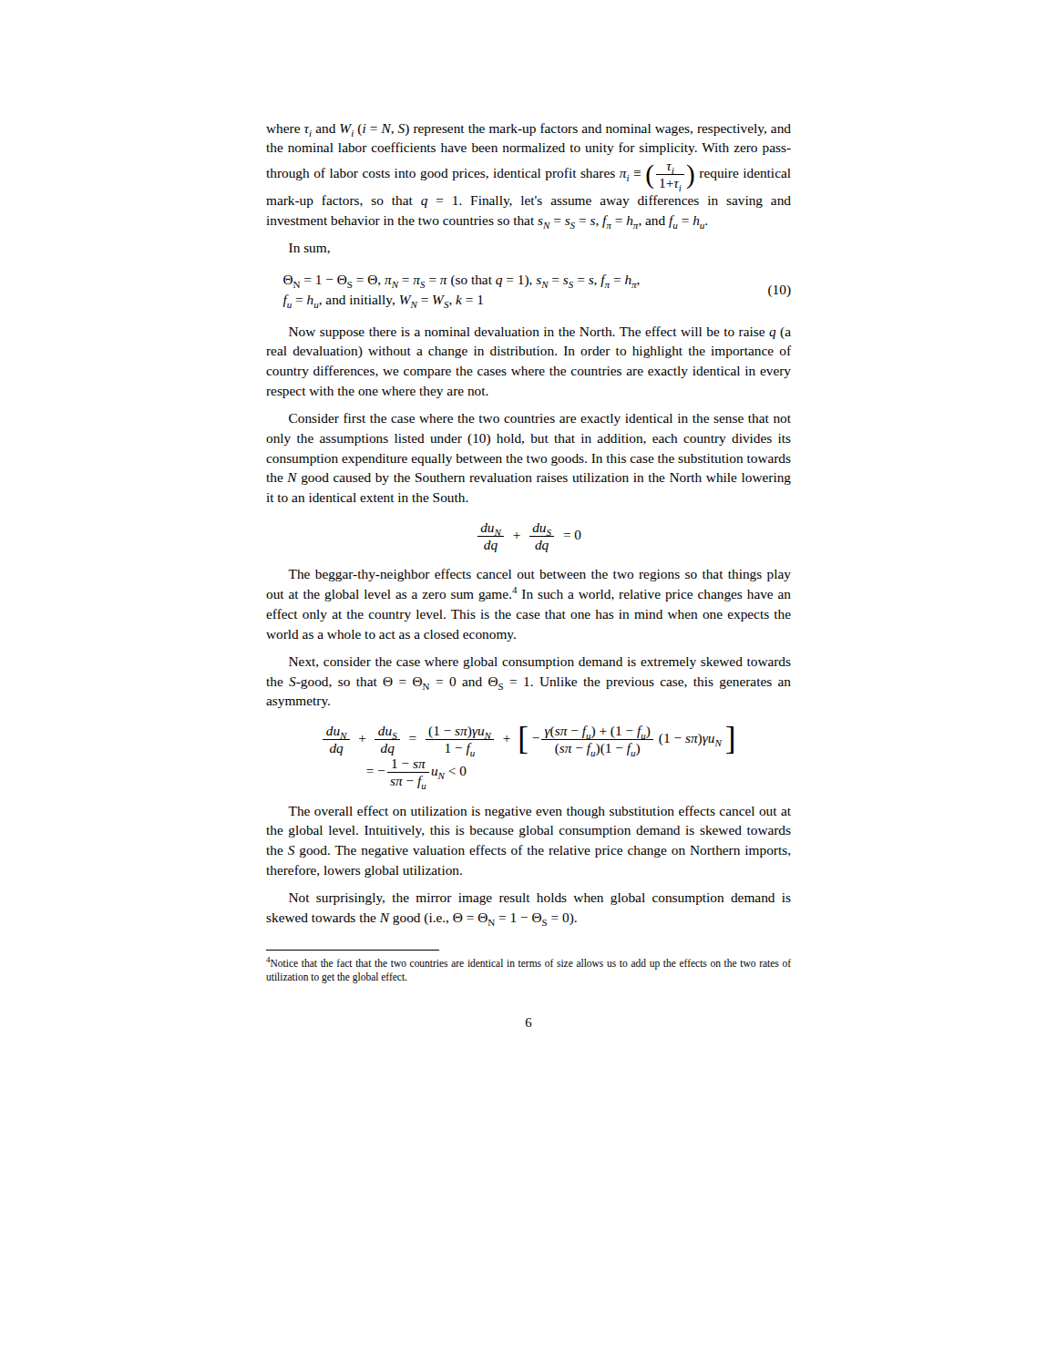where τi and Wi (i = N, S) represent the mark-up factors and nominal wages, respectively, and the nominal labor coefficients have been normalized to unity for simplicity. With zero pass-through of labor costs into good prices, identical profit shares πi ≡ (τi 1+τi) require identical mark-up factors, so that q = 1. Finally, let's assume away differences in saving and investment behavior in the two countries so that sN = sS = s, fπ = hπ, and fu = hu.
In sum,
ΘN = 1 − ΘS = Θ, πN = πS = π (so that q = 1), sN = sS = s, fπ = hπ, fu = hu, and initially, WN = WS, k = 1
(10)
Now suppose there is a nominal devaluation in the North. The effect will be to raise q (a real devaluation) without a change in distribution. In order to highlight the importance of country differences, we compare the cases where the countries are exactly identical in every respect with the one where they are not.
Consider first the case where the two countries are exactly identical in the sense that not only the assumptions listed under (10) hold, but that in addition, each country divides its consumption expenditure equally between the two goods. In this case the substitution towards the N good caused by the Southern revaluation raises utilization in the North while lowering it to an identical extent in the South.
duN dq + duS dq = 0
The beggar-thy-neighbor effects cancel out between the two regions so that things play out at the global level as a zero sum game.4 In such a world, relative price changes have an effect only at the country level. This is the case that one has in mind when one expects the world as a whole to act as a closed economy.
Next, consider the case where global consumption demand is extremely skewed towards the S-good, so that Θ = ΘN = 0 and ΘS = 1. Unlike the previous case, this generates an asymmetry.
duN dq + duS dq = (1 − sπ)γuN 1 − fu + [ −γ(sπ − fu) + (1 − fu)(sπ − fu)(1 − fu) (1 − sπ)γuN ] = −1 − sπ sπ − fu uN < 0
The overall effect on utilization is negative even though substitution effects cancel out at the global level. Intuitively, this is because global consumption demand is skewed towards the S good. The negative valuation effects of the relative price change on Northern imports, therefore, lowers global utilization.
Not surprisingly, the mirror image result holds when global consumption demand is skewed towards the N good (i.e., Θ = ΘN = 1 − ΘS = 0).
4Notice that the fact that the two countries are identical in terms of size allows us to add up the effects on the two rates of utilization to get the global effect.
6